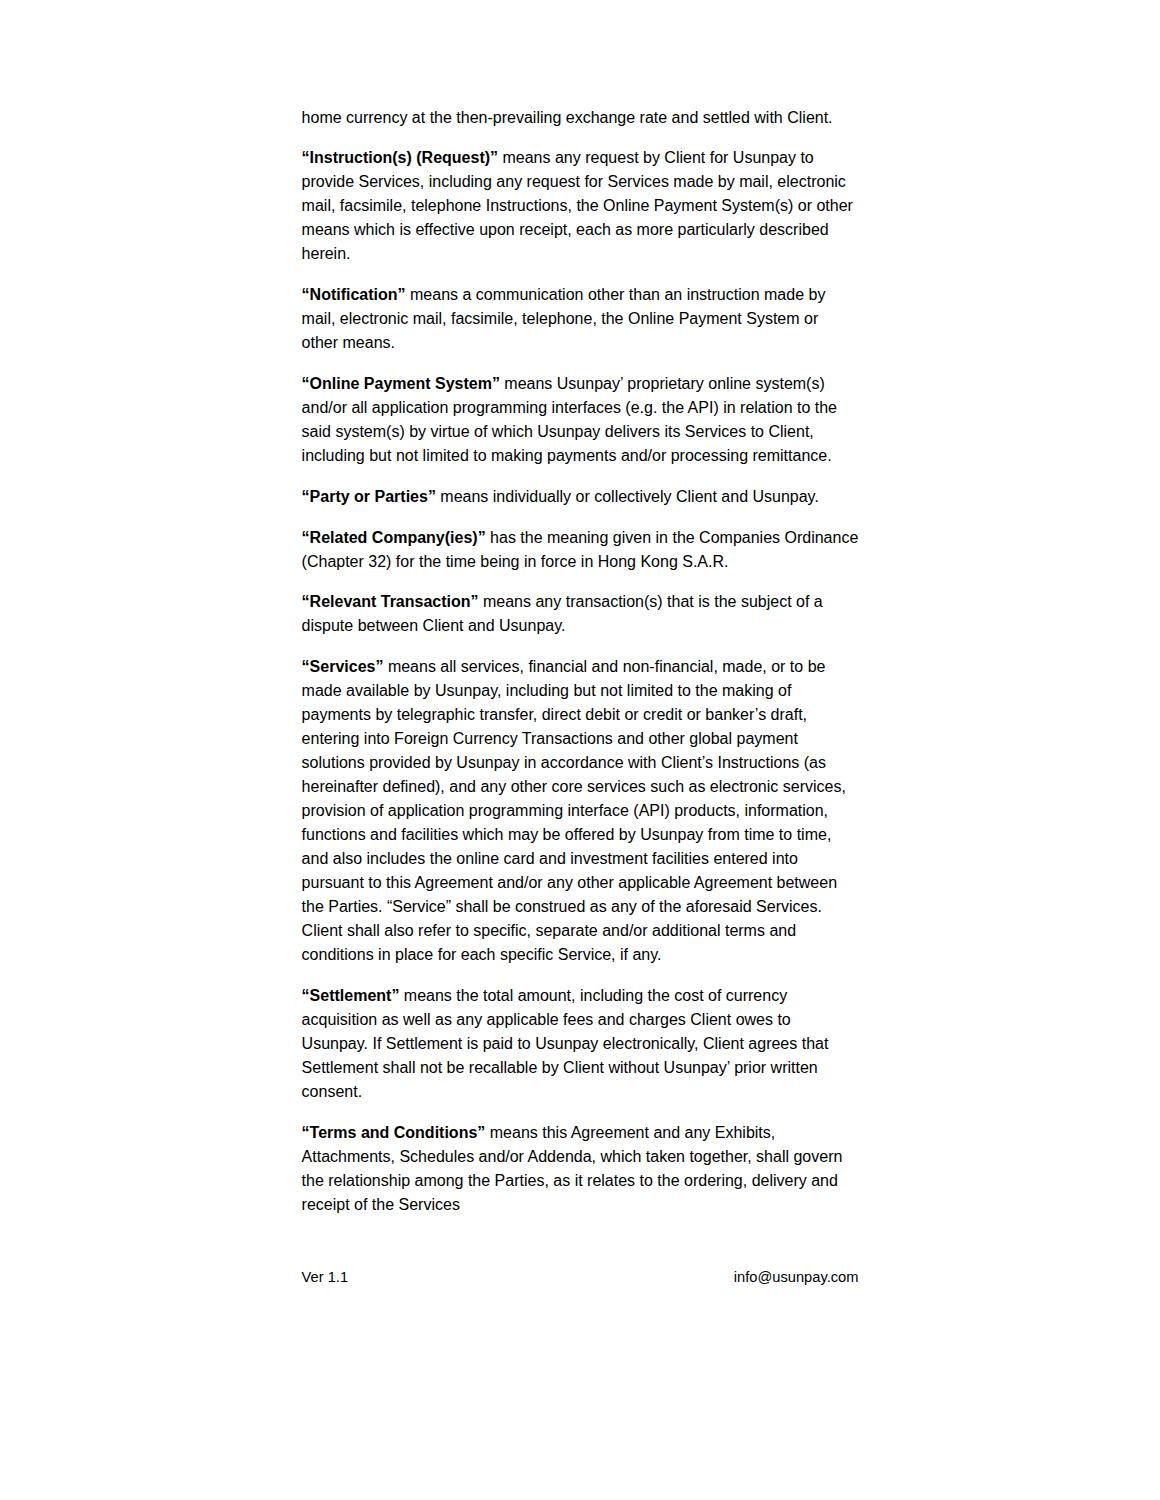home currency at the then-prevailing exchange rate and settled with Client.
“Instruction(s) (Request)” means any request by Client for Usunpay to provide Services, including any request for Services made by mail, electronic mail, facsimile, telephone Instructions, the Online Payment System(s) or other means which is effective upon receipt, each as more particularly described herein.
“Notification” means a communication other than an instruction made by mail, electronic mail, facsimile, telephone, the Online Payment System or other means.
“Online Payment System” means Usunpay’ proprietary online system(s) and/or all application programming interfaces (e.g. the API) in relation to the said system(s) by virtue of which Usunpay delivers its Services to Client, including but not limited to making payments and/or processing remittance.
“Party or Parties” means individually or collectively Client and Usunpay.
“Related Company(ies)” has the meaning given in the Companies Ordinance (Chapter 32) for the time being in force in Hong Kong S.A.R.
“Relevant Transaction” means any transaction(s) that is the subject of a dispute between Client and Usunpay.
“Services” means all services, financial and non-financial, made, or to be made available by Usunpay, including but not limited to the making of payments by telegraphic transfer, direct debit or credit or banker’s draft, entering into Foreign Currency Transactions and other global payment solutions provided by Usunpay in accordance with Client’s Instructions (as hereinafter defined), and any other core services such as electronic services, provision of application programming interface (API) products, information, functions and facilities which may be offered by Usunpay from time to time, and also includes the online card and investment facilities entered into pursuant to this Agreement and/or any other applicable Agreement between the Parties. “Service” shall be construed as any of the aforesaid Services. Client shall also refer to specific, separate and/or additional terms and conditions in place for each specific Service, if any.
“Settlement” means the total amount, including the cost of currency acquisition as well as any applicable fees and charges Client owes to Usunpay. If Settlement is paid to Usunpay electronically, Client agrees that Settlement shall not be recallable by Client without Usunpay’ prior written consent.
“Terms and Conditions” means this Agreement and any Exhibits, Attachments, Schedules and/or Addenda, which taken together, shall govern the relationship among the Parties, as it relates to the ordering, delivery and receipt of the Services
Ver 1.1
info@usunpay.com